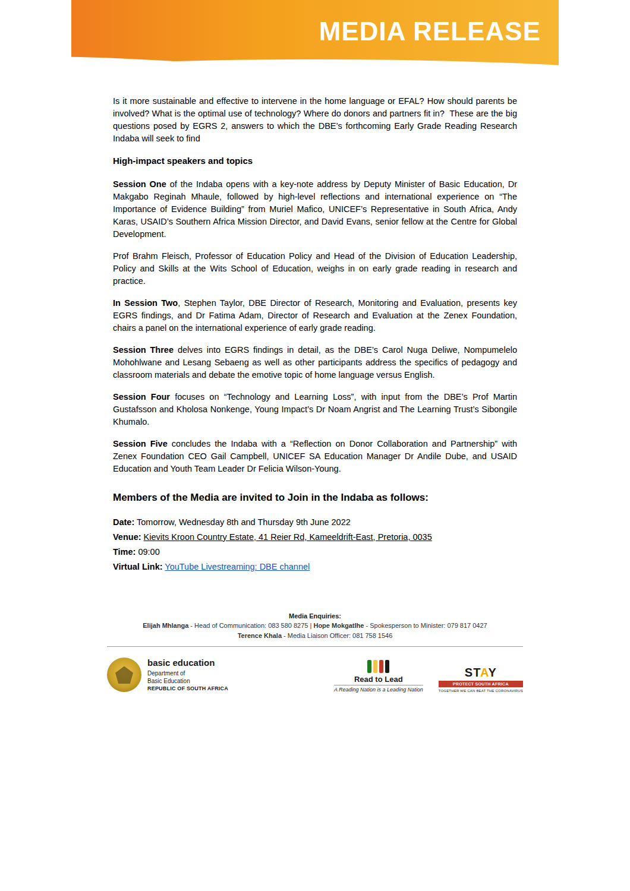MEDIA RELEASE
Is it more sustainable and effective to intervene in the home language or EFAL? How should parents be involved? What is the optimal use of technology? Where do donors and partners fit in? These are the big questions posed by EGRS 2, answers to which the DBE’s forthcoming Early Grade Reading Research Indaba will seek to find
High-impact speakers and topics
Session One of the Indaba opens with a key-note address by Deputy Minister of Basic Education, Dr Makgabo Reginah Mhaule, followed by high-level reflections and international experience on “The Importance of Evidence Building” from Muriel Mafico, UNICEF’s Representative in South Africa, Andy Karas, USAID’s Southern Africa Mission Director, and David Evans, senior fellow at the Centre for Global Development.
Prof Brahm Fleisch, Professor of Education Policy and Head of the Division of Education Leadership, Policy and Skills at the Wits School of Education, weighs in on early grade reading in research and practice.
In Session Two, Stephen Taylor, DBE Director of Research, Monitoring and Evaluation, presents key EGRS findings, and Dr Fatima Adam, Director of Research and Evaluation at the Zenex Foundation, chairs a panel on the international experience of early grade reading.
Session Three delves into EGRS findings in detail, as the DBE’s Carol Nuga Deliwe, Nompumelelo Mohohlwane and Lesang Sebaeng as well as other participants address the specifics of pedagogy and classroom materials and debate the emotive topic of home language versus English.
Session Four focuses on “Technology and Learning Loss”, with input from the DBE’s Prof Martin Gustafsson and Kholosa Nonkenge, Young Impact’s Dr Noam Angrist and The Learning Trust’s Sibongile Khumalo.
Session Five concludes the Indaba with a “Reflection on Donor Collaboration and Partnership” with Zenex Foundation CEO Gail Campbell, UNICEF SA Education Manager Dr Andile Dube, and USAID Education and Youth Team Leader Dr Felicia Wilson-Young.
Members of the Media are invited to Join in the Indaba as follows:
Date: Tomorrow, Wednesday 8th and Thursday 9th June 2022
Venue: Kievits Kroon Country Estate, 41 Reier Rd, Kameeldrift-East, Pretoria, 0035
Time: 09:00
Virtual Link: YouTube Livestreaming: DBE channel
Media Enquiries:
Elijah Mhlanga - Head of Communication: 083 580 8275 | Hope Mokgatlhe - Spokesperson to Minister: 079 817 0427
Terence Khala - Media Liaison Officer: 081 758 1546
basic education Department of
Basic Education
REPUBLIC OF SOUTH AFRICA
Read to Lead
A Reading Nation is a Leading Nation
STAY
PROTECT SOUTH AFRICA
TOGETHER WE CAN BEAT THE CORONAVIRUS